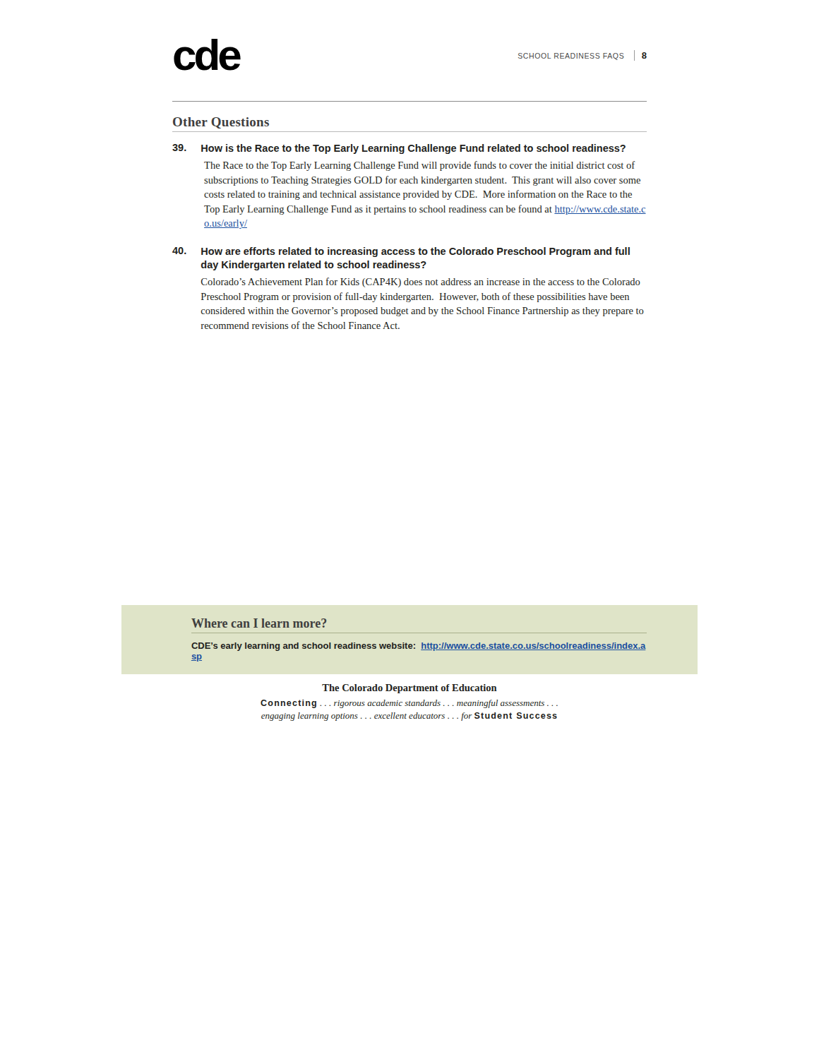cde
School Readiness FAQs 8
Other Questions
How is the Race to the Top Early Learning Challenge Fund related to school readiness?
The Race to the Top Early Learning Challenge Fund will provide funds to cover the initial district cost of subscriptions to Teaching Strategies GOLD for each kindergarten student. This grant will also cover some costs related to training and technical assistance provided by CDE. More information on the Race to the Top Early Learning Challenge Fund as it pertains to school readiness can be found at http://www.cde.state.co.us/early/
How are efforts related to increasing access to the Colorado Preschool Program and full day Kindergarten related to school readiness?
Colorado’s Achievement Plan for Kids (CAP4K) does not address an increase in the access to the Colorado Preschool Program or provision of full-day kindergarten. However, both of these possibilities have been considered within the Governor’s proposed budget and by the School Finance Partnership as they prepare to recommend revisions of the School Finance Act.
Where can I learn more?
CDE’s early learning and school readiness website: http://www.cde.state.co.us/schoolreadiness/index.asp
The Colorado Department of Education
Connecting . . . rigorous academic standards . . . meaningful assessments . . .
engaging learning options . . . excellent educators . . . for Student Success